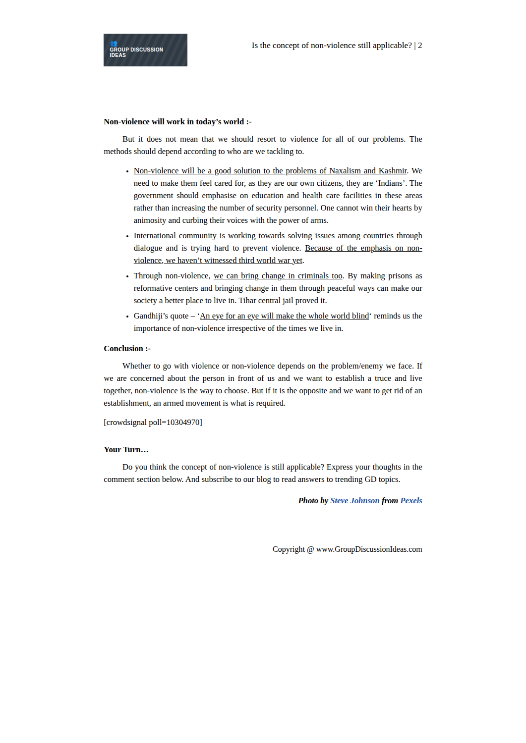👥Group Discussion Ideas
Is the concept of non-violence still applicable? | 2
Non-violence will work in today’s world :-
But it does not mean that we should resort to violence for all of our problems. The methods should depend according to who are we tackling to.
Non-violence will be a good solution to the problems of Naxalism and Kashmir. We need to make them feel cared for, as they are our own citizens, they are ‘Indians’. The government should emphasise on education and health care facilities in these areas rather than increasing the number of security personnel. One cannot win their hearts by animosity and curbing their voices with the power of arms.
International community is working towards solving issues among countries through dialogue and is trying hard to prevent violence. Because of the emphasis on non-violence, we haven’t witnessed third world war yet.
Through non-violence, we can bring change in criminals too. By making prisons as reformative centers and bringing change in them through peaceful ways can make our society a better place to live in. Tihar central jail proved it.
Gandhiji’s quote – ‘An eye for an eye will make the whole world blind‘ reminds us the importance of non-violence irrespective of the times we live in.
Conclusion :-
Whether to go with violence or non-violence depends on the problem/enemy we face. If we are concerned about the person in front of us and we want to establish a truce and live together, non-violence is the way to choose. But if it is the opposite and we want to get rid of an establishment, an armed movement is what is required.
[crowdsignal poll=10304970]
Your Turn…
Do you think the concept of non-violence is still applicable? Express your thoughts in the comment section below. And subscribe to our blog to read answers to trending GD topics.
Photo by Steve Johnson from Pexels
Copyright @ www.GroupDiscussionIdeas.com